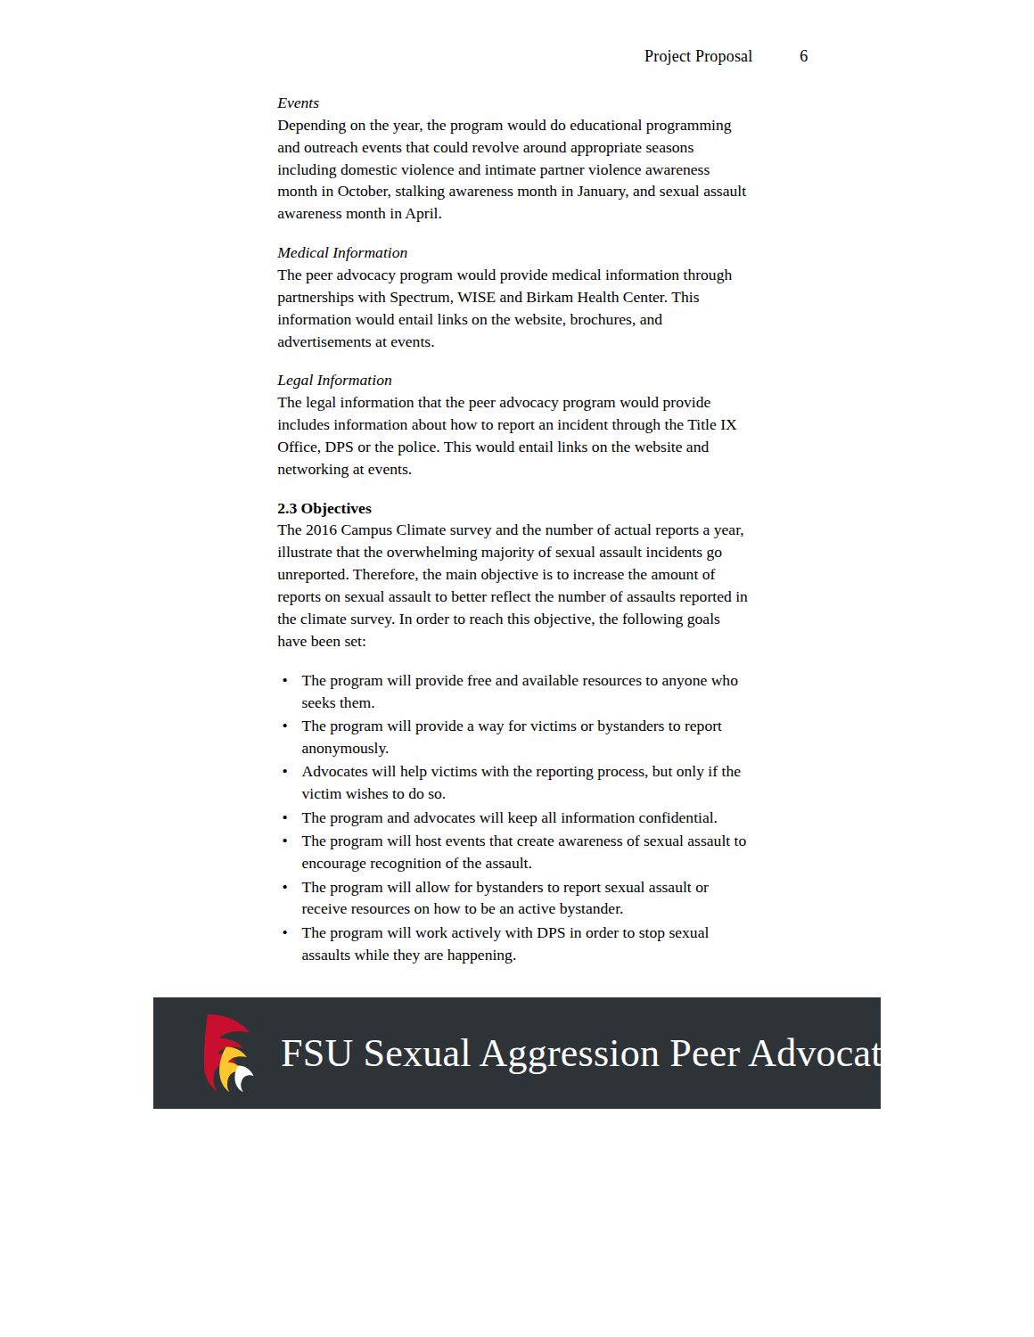Project Proposal 6
Events
Depending on the year, the program would do educational programming and outreach events that could revolve around appropriate seasons including domestic violence and intimate partner violence awareness month in October, stalking awareness month in January, and sexual assault awareness month in April.
Medical Information
The peer advocacy program would provide medical information through partnerships with Spectrum, WISE and Birkam Health Center. This information would entail links on the website, brochures, and advertisements at events.
Legal Information
The legal information that the peer advocacy program would provide includes information about how to report an incident through the Title IX Office, DPS or the police. This would entail links on the website and networking at events.
2.3 Objectives
The 2016 Campus Climate survey and the number of actual reports a year, illustrate that the overwhelming majority of sexual assault incidents go unreported. Therefore, the main objective is to increase the amount of reports on sexual assault to better reflect the number of assaults reported in the climate survey. In order to reach this objective, the following goals have been set:
The program will provide free and available resources to anyone who seeks them.
The program will provide a way for victims or bystanders to report anonymously.
Advocates will help victims with the reporting process, but only if the victim wishes to do so.
The program and advocates will keep all information confidential.
The program will host events that create awareness of sexual assault to encourage recognition of the assault.
The program will allow for bystanders to report sexual assault or receive resources on how to be an active bystander.
The program will work actively with DPS in order to stop sexual assaults while they are happening.
FSU Sexual Aggression Peer Advocates